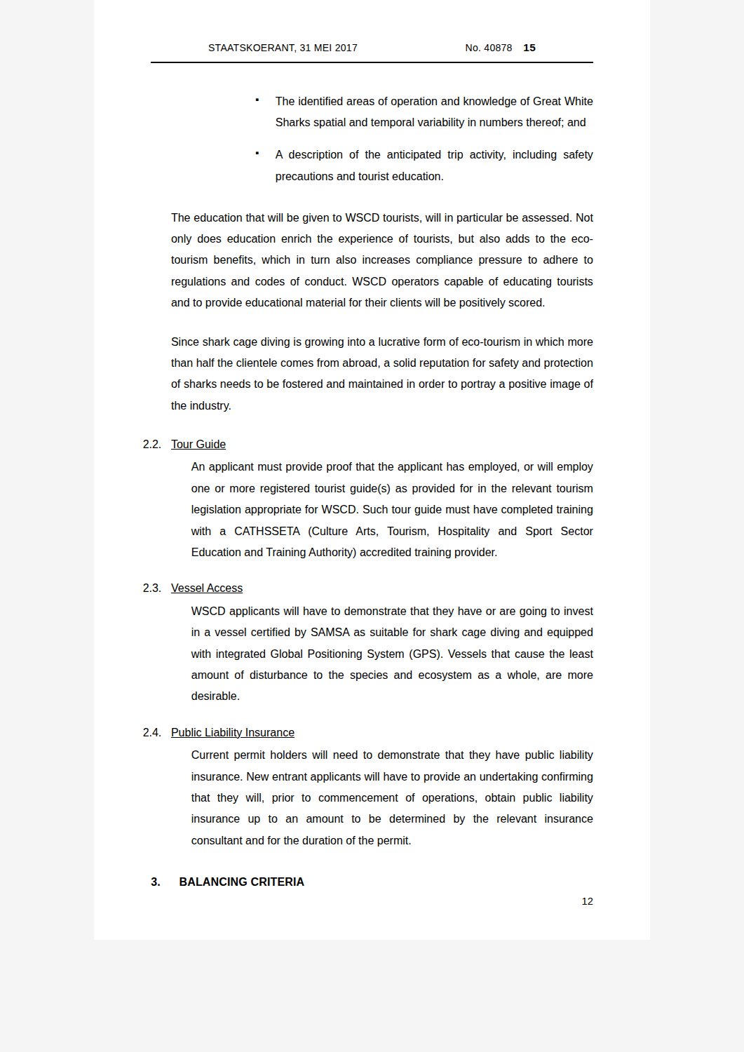STAATSKOERANT, 31 MEI 2017
No. 40878 15
The identified areas of operation and knowledge of Great White Sharks spatial and temporal variability in numbers thereof; and
A description of the anticipated trip activity, including safety precautions and tourist education.
The education that will be given to WSCD tourists, will in particular be assessed. Not only does education enrich the experience of tourists, but also adds to the eco-tourism benefits, which in turn also increases compliance pressure to adhere to regulations and codes of conduct. WSCD operators capable of educating tourists and to provide educational material for their clients will be positively scored.
Since shark cage diving is growing into a lucrative form of eco-tourism in which more than half the clientele comes from abroad, a solid reputation for safety and protection of sharks needs to be fostered and maintained in order to portray a positive image of the industry.
2.2. Tour Guide
An applicant must provide proof that the applicant has employed, or will employ one or more registered tourist guide(s) as provided for in the relevant tourism legislation appropriate for WSCD. Such tour guide must have completed training with a CATHSSETA (Culture Arts, Tourism, Hospitality and Sport Sector Education and Training Authority) accredited training provider.
2.3. Vessel Access
WSCD applicants will have to demonstrate that they have or are going to invest in a vessel certified by SAMSA as suitable for shark cage diving and equipped with integrated Global Positioning System (GPS). Vessels that cause the least amount of disturbance to the species and ecosystem as a whole, are more desirable.
2.4. Public Liability Insurance
Current permit holders will need to demonstrate that they have public liability insurance. New entrant applicants will have to provide an undertaking confirming that they will, prior to commencement of operations, obtain public liability insurance up to an amount to be determined by the relevant insurance consultant and for the duration of the permit.
3. BALANCING CRITERIA
12